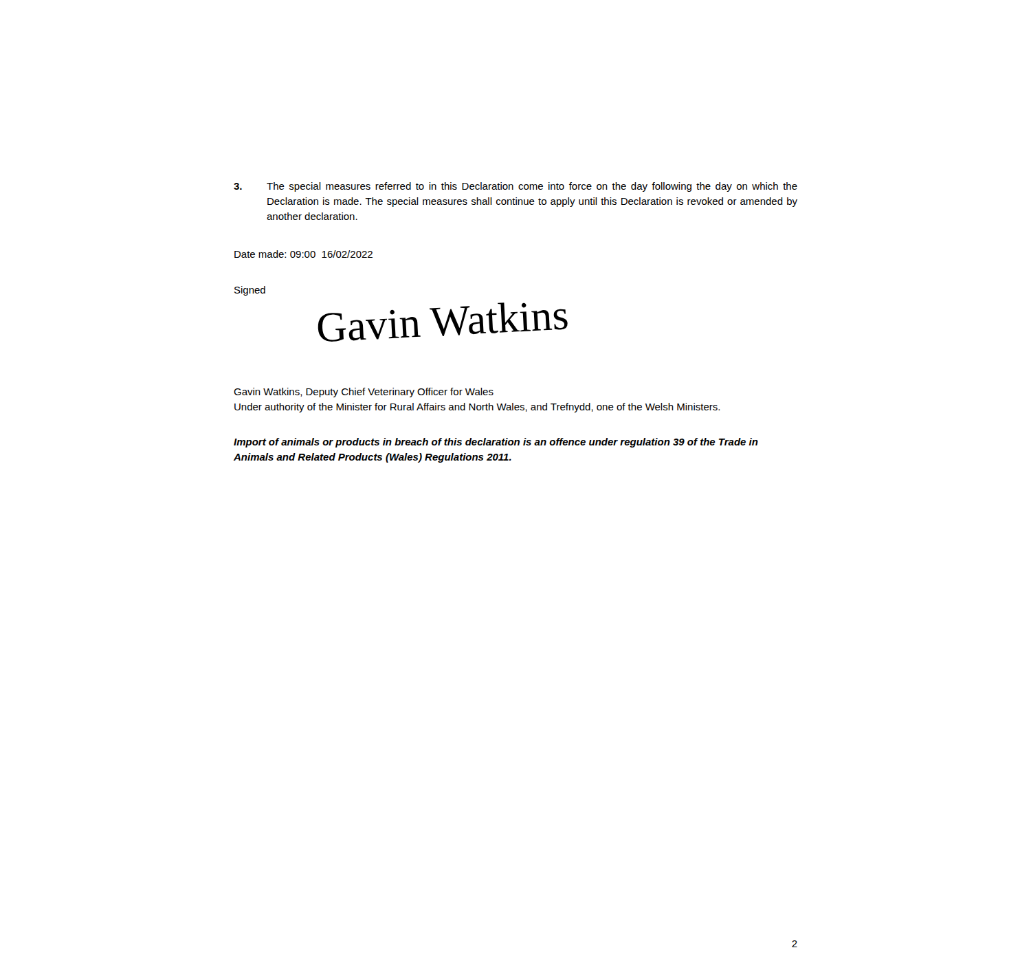3.
The special measures referred to in this Declaration come into force on the day following the day on which the Declaration is made. The special measures shall continue to apply until this Declaration is revoked or amended by another declaration.
Date made: 09:00 16/02/2022
Signed
Gavin Watkins
Gavin Watkins, Deputy Chief Veterinary Officer for Wales
Under authority of the Minister for Rural Affairs and North Wales, and Trefnydd, one of the Welsh Ministers.
Import of animals or products in breach of this declaration is an offence under regulation 39 of the Trade in Animals and Related Products (Wales) Regulations 2011.
2